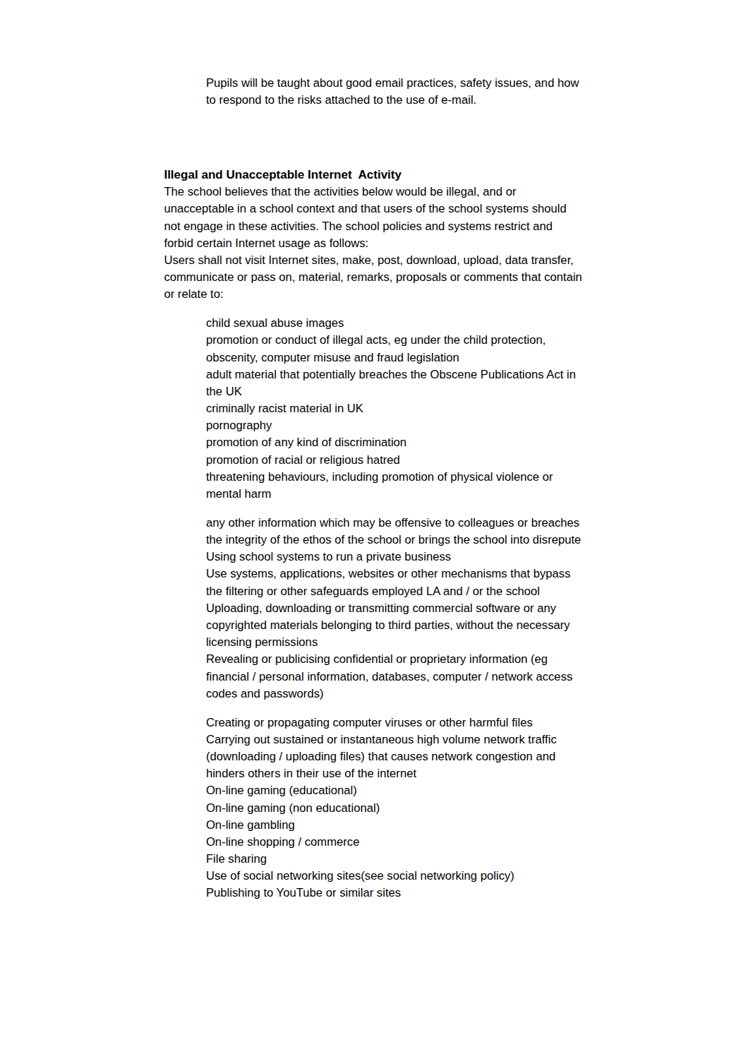Pupils will be taught about good email practices, safety issues, and how to respond to the risks attached to the use of e-mail.
Illegal and Unacceptable Internet Activity
The school believes that the activities below would be illegal, and or unacceptable in a school context and that users of the school systems should not engage in these activities. The school policies and systems restrict and forbid certain Internet usage as follows:
Users shall not visit Internet sites, make, post, download, upload, data transfer, communicate or pass on, material, remarks, proposals or comments that contain or relate to:
child sexual abuse images
promotion or conduct of illegal acts, eg under the child protection, obscenity, computer misuse and fraud legislation
adult material that potentially breaches the Obscene Publications Act in the UK
criminally racist material in UK
pornography
promotion of any kind of discrimination
promotion of racial or religious hatred
threatening behaviours, including promotion of physical violence or mental harm
any other information which may be offensive to colleagues or breaches the integrity of the ethos of the school or brings the school into disrepute
Using school systems to run a private business
Use systems, applications, websites or other mechanisms that bypass the filtering or other safeguards employed LA and / or the school
Uploading, downloading or transmitting commercial software or any copyrighted materials belonging to third parties, without the necessary licensing permissions
Revealing or publicising confidential or proprietary information (eg financial / personal information, databases, computer / network access codes and passwords)
Creating or propagating computer viruses or other harmful files
Carrying out sustained or instantaneous high volume network traffic (downloading / uploading files) that causes network congestion and hinders others in their use of the internet
On-line gaming (educational)
On-line gaming (non educational)
On-line gambling
On-line shopping / commerce
File sharing
Use of social networking sites(see social networking policy)
Publishing to YouTube or similar sites